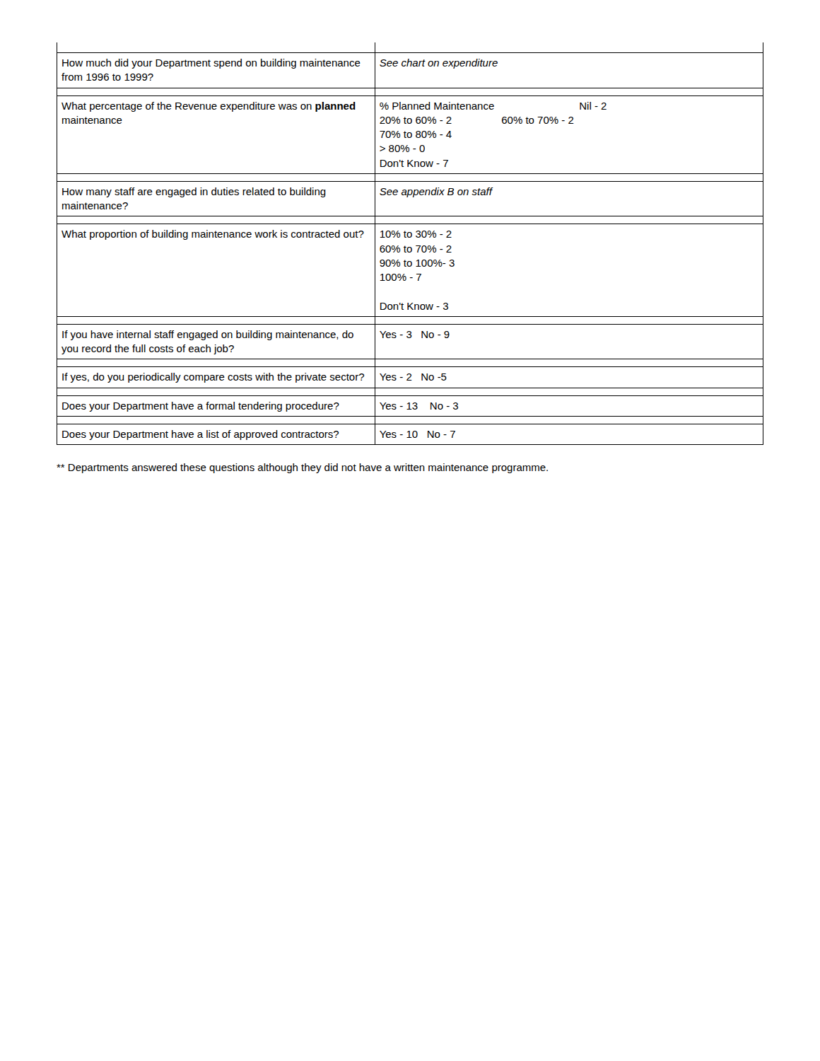| How much did your Department spend on building maintenance from 1996 to 1999? | See chart on expenditure |
| What percentage of the Revenue expenditure was on planned maintenance | % Planned Maintenance Nil - 2 20% to 60% - 2 60% to 70% - 2 70% to 80% - 4 > 80% - 0 Don't Know - 7 |
| How many staff are engaged in duties related to building maintenance? | See appendix B on staff |
| What proportion of building maintenance work is contracted out? | 10% to 30% - 2 60% to 70% - 2 90% to 100%- 3 100% - 7 Don't Know - 3 |
| If you have internal staff engaged on building maintenance, do you record the full costs of each job? | Yes - 3 No - 9 |
| If yes, do you periodically compare costs with the private sector? | Yes - 2 No -5 |
| Does your Department have a formal tendering procedure? | Yes - 13 No - 3 |
| Does your Department have a list of approved contractors? | Yes - 10 No - 7 |
** Departments answered these questions although they did not have a written maintenance programme.